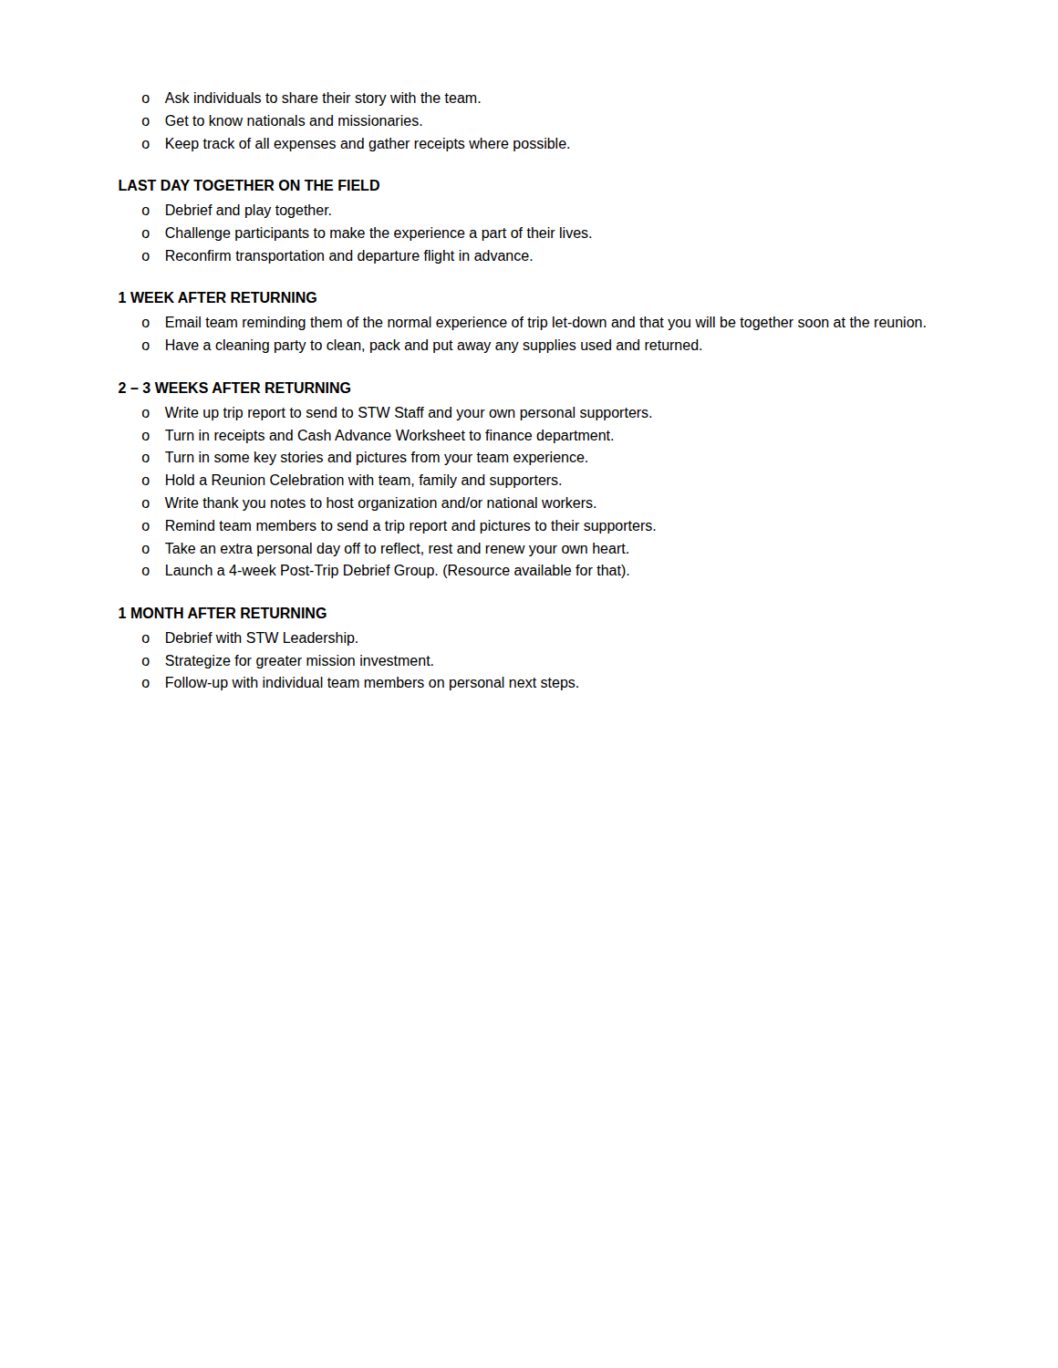Ask individuals to share their story with the team.
Get to know nationals and missionaries.
Keep track of all expenses and gather receipts where possible.
LAST DAY TOGETHER ON THE FIELD
Debrief and play together.
Challenge participants to make the experience a part of their lives.
Reconfirm transportation and departure flight in advance.
1 WEEK AFTER RETURNING
Email team reminding them of the normal experience of trip let-down and that you will be together soon at the reunion.
Have a cleaning party to clean, pack and put away any supplies used and returned.
2 – 3 WEEKS AFTER RETURNING
Write up trip report to send to STW Staff and your own personal supporters.
Turn in receipts and Cash Advance Worksheet to finance department.
Turn in some key stories and pictures from your team experience.
Hold a Reunion Celebration with team, family and supporters.
Write thank you notes to host organization and/or national workers.
Remind team members to send a trip report and pictures to their supporters.
Take an extra personal day off to reflect, rest and renew your own heart.
Launch a 4-week Post-Trip Debrief Group. (Resource available for that).
1 MONTH AFTER RETURNING
Debrief with STW Leadership.
Strategize for greater mission investment.
Follow-up with individual team members on personal next steps.